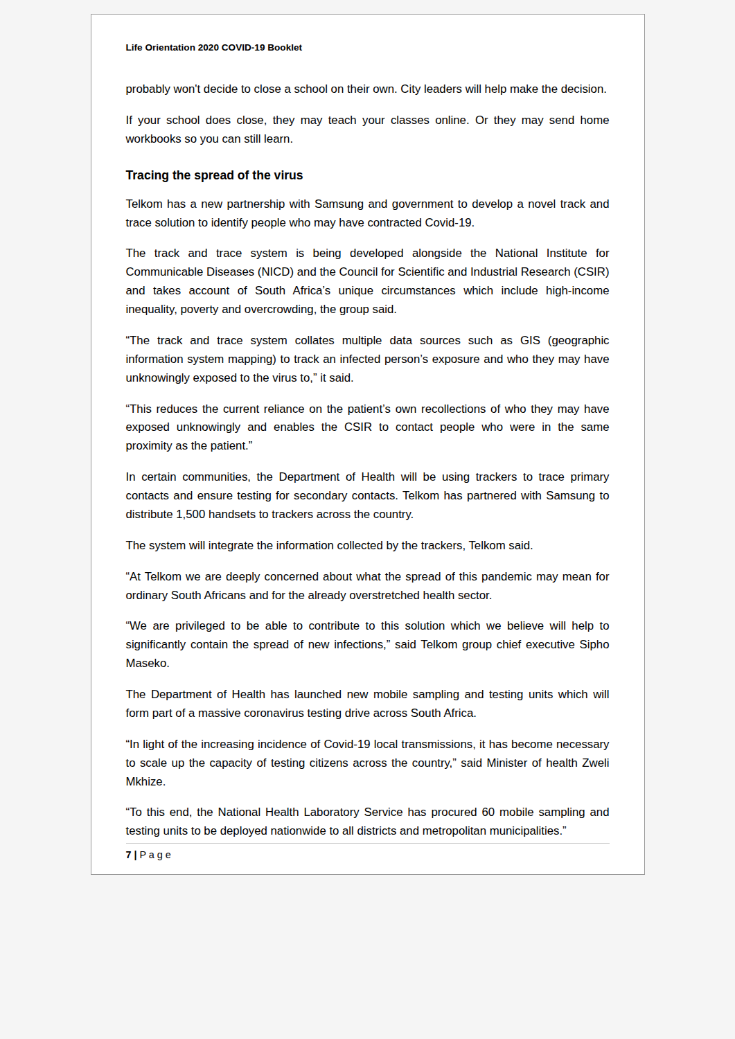Life Orientation 2020 COVID-19 Booklet
probably won't decide to close a school on their own. City leaders will help make the decision.
If your school does close, they may teach your classes online. Or they may send home workbooks so you can still learn.
Tracing the spread of the virus
Telkom has a new partnership with Samsung and government to develop a novel track and trace solution to identify people who may have contracted Covid-19.
The track and trace system is being developed alongside the National Institute for Communicable Diseases (NICD) and the Council for Scientific and Industrial Research (CSIR) and takes account of South Africa’s unique circumstances which include high-income inequality, poverty and overcrowding, the group said.
“The track and trace system collates multiple data sources such as GIS (geographic information system mapping) to track an infected person’s exposure and who they may have unknowingly exposed to the virus to,” it said.
“This reduces the current reliance on the patient’s own recollections of who they may have exposed unknowingly and enables the CSIR to contact people who were in the same proximity as the patient.”
In certain communities, the Department of Health will be using trackers to trace primary contacts and ensure testing for secondary contacts. Telkom has partnered with Samsung to distribute 1,500 handsets to trackers across the country.
The system will integrate the information collected by the trackers, Telkom said.
“At Telkom we are deeply concerned about what the spread of this pandemic may mean for ordinary South Africans and for the already overstretched health sector.
“We are privileged to be able to contribute to this solution which we believe will help to significantly contain the spread of new infections,” said Telkom group chief executive Sipho Maseko.
The Department of Health has launched new mobile sampling and testing units which will form part of a massive coronavirus testing drive across South Africa.
“In light of the increasing incidence of Covid-19 local transmissions, it has become necessary to scale up the capacity of testing citizens across the country,” said Minister of health Zweli Mkhize.
“To this end, the National Health Laboratory Service has procured 60 mobile sampling and testing units to be deployed nationwide to all districts and metropolitan municipalities.”
7 | P a g e